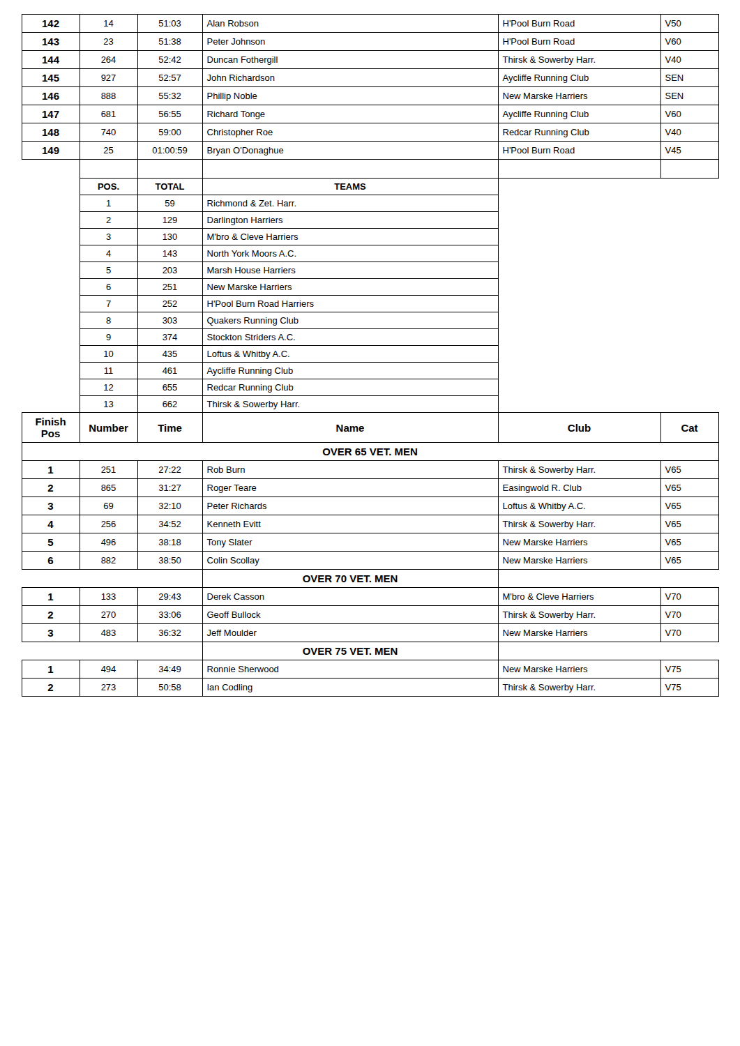| 142 | 14 | 51:03 | Alan Robson | H'Pool Burn Road | V50 |
| 143 | 23 | 51:38 | Peter Johnson | H'Pool Burn Road | V60 |
| 144 | 264 | 52:42 | Duncan Fothergill | Thirsk & Sowerby Harr. | V40 |
| 145 | 927 | 52:57 | John Richardson | Aycliffe Running Club | SEN |
| 146 | 888 | 55:32 | Phillip Noble | New Marske Harriers | SEN |
| 147 | 681 | 56:55 | Richard Tonge | Aycliffe Running Club | V60 |
| 148 | 740 | 59:00 | Christopher Roe | Redcar Running Club | V40 |
| 149 | 25 | 01:00:59 | Bryan O'Donaghue | H'Pool Burn Road | V45 |
| | POS. | TOTAL | TEAMS | | |
| | 1 | 59 | Richmond & Zet. Harr. | | |
| | 2 | 129 | Darlington Harriers | | |
| | 3 | 130 | M'bro & Cleve Harriers | | |
| | 4 | 143 | North York Moors A.C. | | |
| | 5 | 203 | Marsh House Harriers | | |
| | 6 | 251 | New Marske Harriers | | |
| | 7 | 252 | H'Pool Burn Road Harriers | | |
| | 8 | 303 | Quakers Running Club | | |
| | 9 | 374 | Stockton Striders A.C. | | |
| | 10 | 435 | Loftus & Whitby A.C. | | |
| | 11 | 461 | Aycliffe Running Club | | |
| | 12 | 655 | Redcar Running Club | | |
| | 13 | 662 | Thirsk & Sowerby Harr. | | |
| Finish Pos | Number | Time | Name | Club | Cat |
| OVER 65 VET. MEN |
| 1 | 251 | 27:22 | Rob Burn | Thirsk & Sowerby Harr. | V65 |
| 2 | 865 | 31:27 | Roger Teare | Easingwold R. Club | V65 |
| 3 | 69 | 32:10 | Peter Richards | Loftus & Whitby A.C. | V65 |
| 4 | 256 | 34:52 | Kenneth Evitt | Thirsk & Sowerby Harr. | V65 |
| 5 | 496 | 38:18 | Tony Slater | New Marske Harriers | V65 |
| 6 | 882 | 38:50 | Colin Scollay | New Marske Harriers | V65 |
| | | | OVER 70 VET. MEN | | |
| 1 | 133 | 29:43 | Derek Casson | M'bro & Cleve Harriers | V70 |
| 2 | 270 | 33:06 | Geoff Bullock | Thirsk & Sowerby Harr. | V70 |
| 3 | 483 | 36:32 | Jeff Moulder | New Marske Harriers | V70 |
| | | | OVER 75 VET. MEN | | |
| 1 | 494 | 34:49 | Ronnie Sherwood | New Marske Harriers | V75 |
| 2 | 273 | 50:58 | Ian Codling | Thirsk & Sowerby Harr. | V75 |